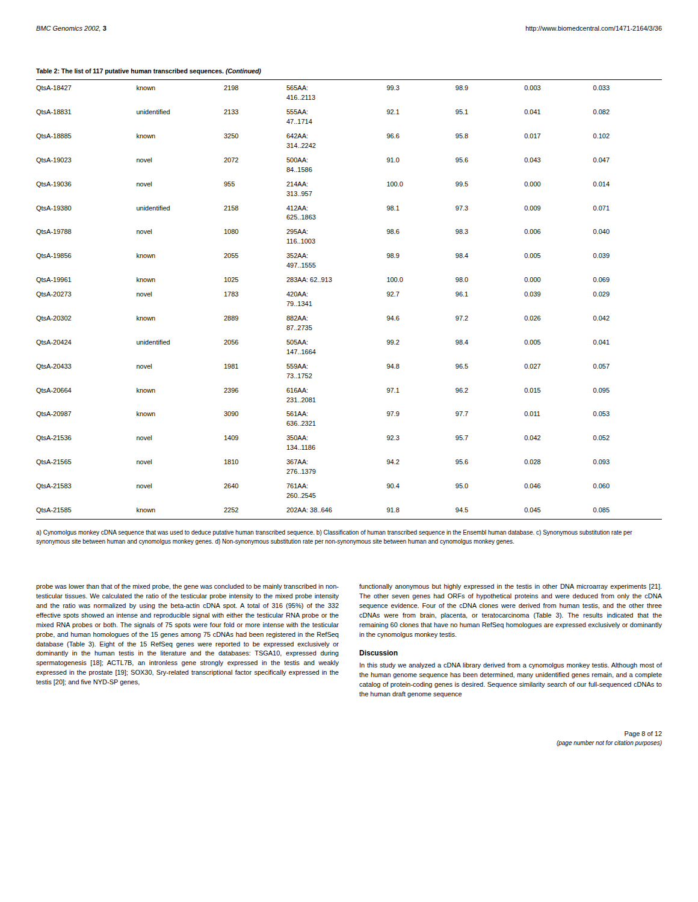BMC Genomics 2002, 3
http://www.biomedcentral.com/1471-2164/3/36
Table 2: The list of 117 putative human transcribed sequences. (Continued)
| QtsA-18427 | known | 2198 | 565AA: 416..2113 | 99.3 | 98.9 | 0.003 | 0.033 |
| QtsA-18831 | unidentified | 2133 | 555AA: 47..1714 | 92.1 | 95.1 | 0.041 | 0.082 |
| QtsA-18885 | known | 3250 | 642AA: 314..2242 | 96.6 | 95.8 | 0.017 | 0.102 |
| QtsA-19023 | novel | 2072 | 500AA: 84..1586 | 91.0 | 95.6 | 0.043 | 0.047 |
| QtsA-19036 | novel | 955 | 214AA: 313..957 | 100.0 | 99.5 | 0.000 | 0.014 |
| QtsA-19380 | unidentified | 2158 | 412AA: 625..1863 | 98.1 | 97.3 | 0.009 | 0.071 |
| QtsA-19788 | novel | 1080 | 295AA: 116..1003 | 98.6 | 98.3 | 0.006 | 0.040 |
| QtsA-19856 | known | 2055 | 352AA: 497..1555 | 98.9 | 98.4 | 0.005 | 0.039 |
| QtsA-19961 | known | 1025 | 283AA: 62..913 | 100.0 | 98.0 | 0.000 | 0.069 |
| QtsA-20273 | novel | 1783 | 420AA: 79..1341 | 92.7 | 96.1 | 0.039 | 0.029 |
| QtsA-20302 | known | 2889 | 882AA: 87..2735 | 94.6 | 97.2 | 0.026 | 0.042 |
| QtsA-20424 | unidentified | 2056 | 505AA: 147..1664 | 99.2 | 98.4 | 0.005 | 0.041 |
| QtsA-20433 | novel | 1981 | 559AA: 73..1752 | 94.8 | 96.5 | 0.027 | 0.057 |
| QtsA-20664 | known | 2396 | 616AA: 231..2081 | 97.1 | 96.2 | 0.015 | 0.095 |
| QtsA-20987 | known | 3090 | 561AA: 636..2321 | 97.9 | 97.7 | 0.011 | 0.053 |
| QtsA-21536 | novel | 1409 | 350AA: 134..1186 | 92.3 | 95.7 | 0.042 | 0.052 |
| QtsA-21565 | novel | 1810 | 367AA: 276..1379 | 94.2 | 95.6 | 0.028 | 0.093 |
| QtsA-21583 | novel | 2640 | 761AA: 260..2545 | 90.4 | 95.0 | 0.046 | 0.060 |
| QtsA-21585 | known | 2252 | 202AA: 38..646 | 91.8 | 94.5 | 0.045 | 0.085 |
a) Cynomolgus monkey cDNA sequence that was used to deduce putative human transcribed sequence. b) Classification of human transcribed sequence in the Ensembl human database. c) Synonymous substitution rate per synonymous site between human and cynomolgus monkey genes. d) Non-synonymous substitution rate per non-synonymous site between human and cynomolgus monkey genes.
probe was lower than that of the mixed probe, the gene was concluded to be mainly transcribed in non-testicular tissues. We calculated the ratio of the testicular probe intensity to the mixed probe intensity and the ratio was normalized by using the beta-actin cDNA spot. A total of 316 (95%) of the 332 effective spots showed an intense and reproducible signal with either the testicular RNA probe or the mixed RNA probes or both. The signals of 75 spots were four fold or more intense with the testicular probe, and human homologues of the 15 genes among 75 cDNAs had been registered in the RefSeq database (Table 3). Eight of the 15 RefSeq genes were reported to be expressed exclusively or dominantly in the human testis in the literature and the databases: TSGA10, expressed during spermatogenesis [18]; ACTL7B, an intronless gene strongly expressed in the testis and weakly expressed in the prostate [19]; SOX30, Sry-related transcriptional factor specifically expressed in the testis [20]; and five NYD-SP genes,
functionally anonymous but highly expressed in the testis in other DNA microarray experiments [21]. The other seven genes had ORFs of hypothetical proteins and were deduced from only the cDNA sequence evidence. Four of the cDNA clones were derived from human testis, and the other three cDNAs were from brain, placenta, or teratocarcinoma (Table 3). The results indicated that the remaining 60 clones that have no human RefSeq homologues are expressed exclusively or dominantly in the cynomolgus monkey testis.
Discussion
In this study we analyzed a cDNA library derived from a cynomolgus monkey testis. Although most of the human genome sequence has been determined, many unidentified genes remain, and a complete catalog of protein-coding genes is desired. Sequence similarity search of our full-sequenced cDNAs to the human draft genome sequence
Page 8 of 12
(page number not for citation purposes)